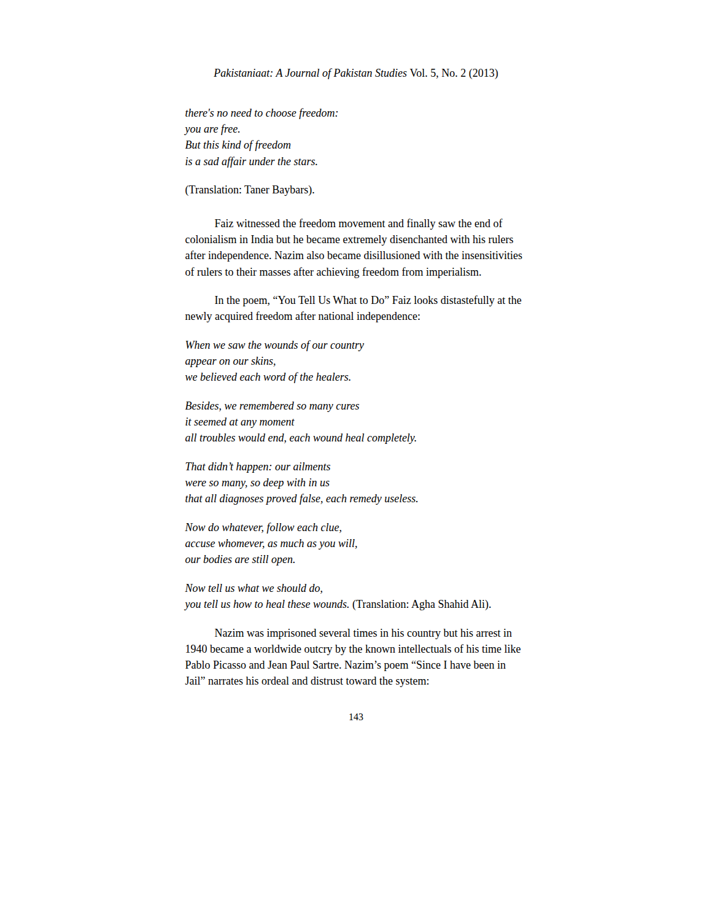Pakistaniaat: A Journal of Pakistan Studies Vol. 5, No. 2 (2013)
there's no need to choose freedom:
you are free.
But this kind of freedom
is a sad affair under the stars.
(Translation: Taner Baybars).
Faiz witnessed the freedom movement and finally saw the end of colonialism in India but he became extremely disenchanted with his rulers after independence. Nazim also became disillusioned with the insensitivities of rulers to their masses after achieving freedom from imperialism.
In the poem, “You Tell Us What to Do” Faiz looks distastefully at the newly acquired freedom after national independence:
When we saw the wounds of our country
appear on our skins,
we believed each word of the healers.
Besides, we remembered so many cures
it seemed at any moment
all troubles would end, each wound heal completely.
That didn’t happen: our ailments
were so many, so deep with in us
that all diagnoses proved false, each remedy useless.
Now do whatever, follow each clue,
accuse whomever, as much as you will,
our bodies are still open.
Now tell us what we should do,
you tell us how to heal these wounds. (Translation: Agha Shahid Ali).
Nazim was imprisoned several times in his country but his arrest in 1940 became a worldwide outcry by the known intellectuals of his time like Pablo Picasso and Jean Paul Sartre. Nazim’s poem “Since I have been in Jail” narrates his ordeal and distrust toward the system:
143